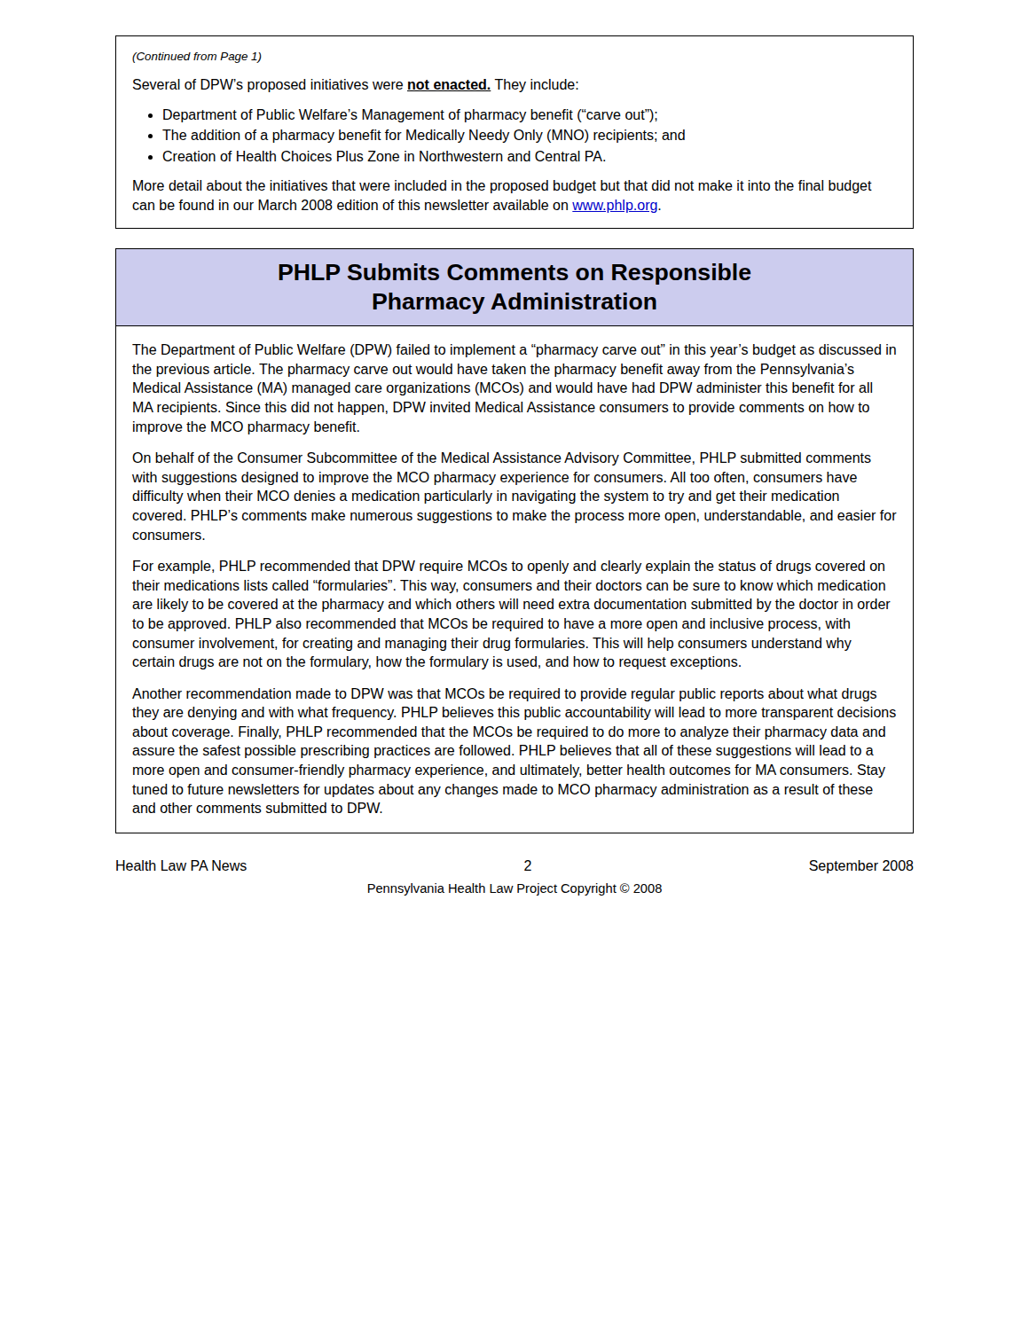(Continued from Page 1)
Several of DPW’s proposed initiatives were not enacted. They include:
Department of Public Welfare’s Management of pharmacy benefit (“carve out”);
The addition of a pharmacy benefit for Medically Needy Only (MNO) recipients; and
Creation of Health Choices Plus Zone in Northwestern and Central PA.
More detail about the initiatives that were included in the proposed budget but that did not make it into the final budget can be found in our March 2008 edition of this newsletter available on www.phlp.org.
PHLP Submits Comments on Responsible
Pharmacy Administration
The Department of Public Welfare (DPW) failed to implement a “pharmacy carve out” in this year’s budget as discussed in the previous article. The pharmacy carve out would have taken the pharmacy benefit away from the Pennsylvania’s Medical Assistance (MA) managed care organizations (MCOs) and would have had DPW administer this benefit for all MA recipients. Since this did not happen, DPW invited Medical Assistance consumers to provide comments on how to improve the MCO pharmacy benefit.
On behalf of the Consumer Subcommittee of the Medical Assistance Advisory Committee, PHLP submitted comments with suggestions designed to improve the MCO pharmacy experience for consumers. All too often, consumers have difficulty when their MCO denies a medication particularly in navigating the system to try and get their medication covered. PHLP’s comments make numerous suggestions to make the process more open, understandable, and easier for consumers.
For example, PHLP recommended that DPW require MCOs to openly and clearly explain the status of drugs covered on their medications lists called “formularies”. This way, consumers and their doctors can be sure to know which medication are likely to be covered at the pharmacy and which others will need extra documentation submitted by the doctor in order to be approved. PHLP also recommended that MCOs be required to have a more open and inclusive process, with consumer involvement, for creating and managing their drug formularies. This will help consumers understand why certain drugs are not on the formulary, how the formulary is used, and how to request exceptions.
Another recommendation made to DPW was that MCOs be required to provide regular public reports about what drugs they are denying and with what frequency. PHLP believes this public accountability will lead to more transparent decisions about coverage. Finally, PHLP recommended that the MCOs be required to do more to analyze their pharmacy data and assure the safest possible prescribing practices are followed. PHLP believes that all of these suggestions will lead to a more open and consumer-friendly pharmacy experience, and ultimately, better health outcomes for MA consumers. Stay tuned to future newsletters for updates about any changes made to MCO pharmacy administration as a result of these and other comments submitted to DPW.
Health Law PA News
2
September 2008
Pennsylvania Health Law Project Copyright © 2008